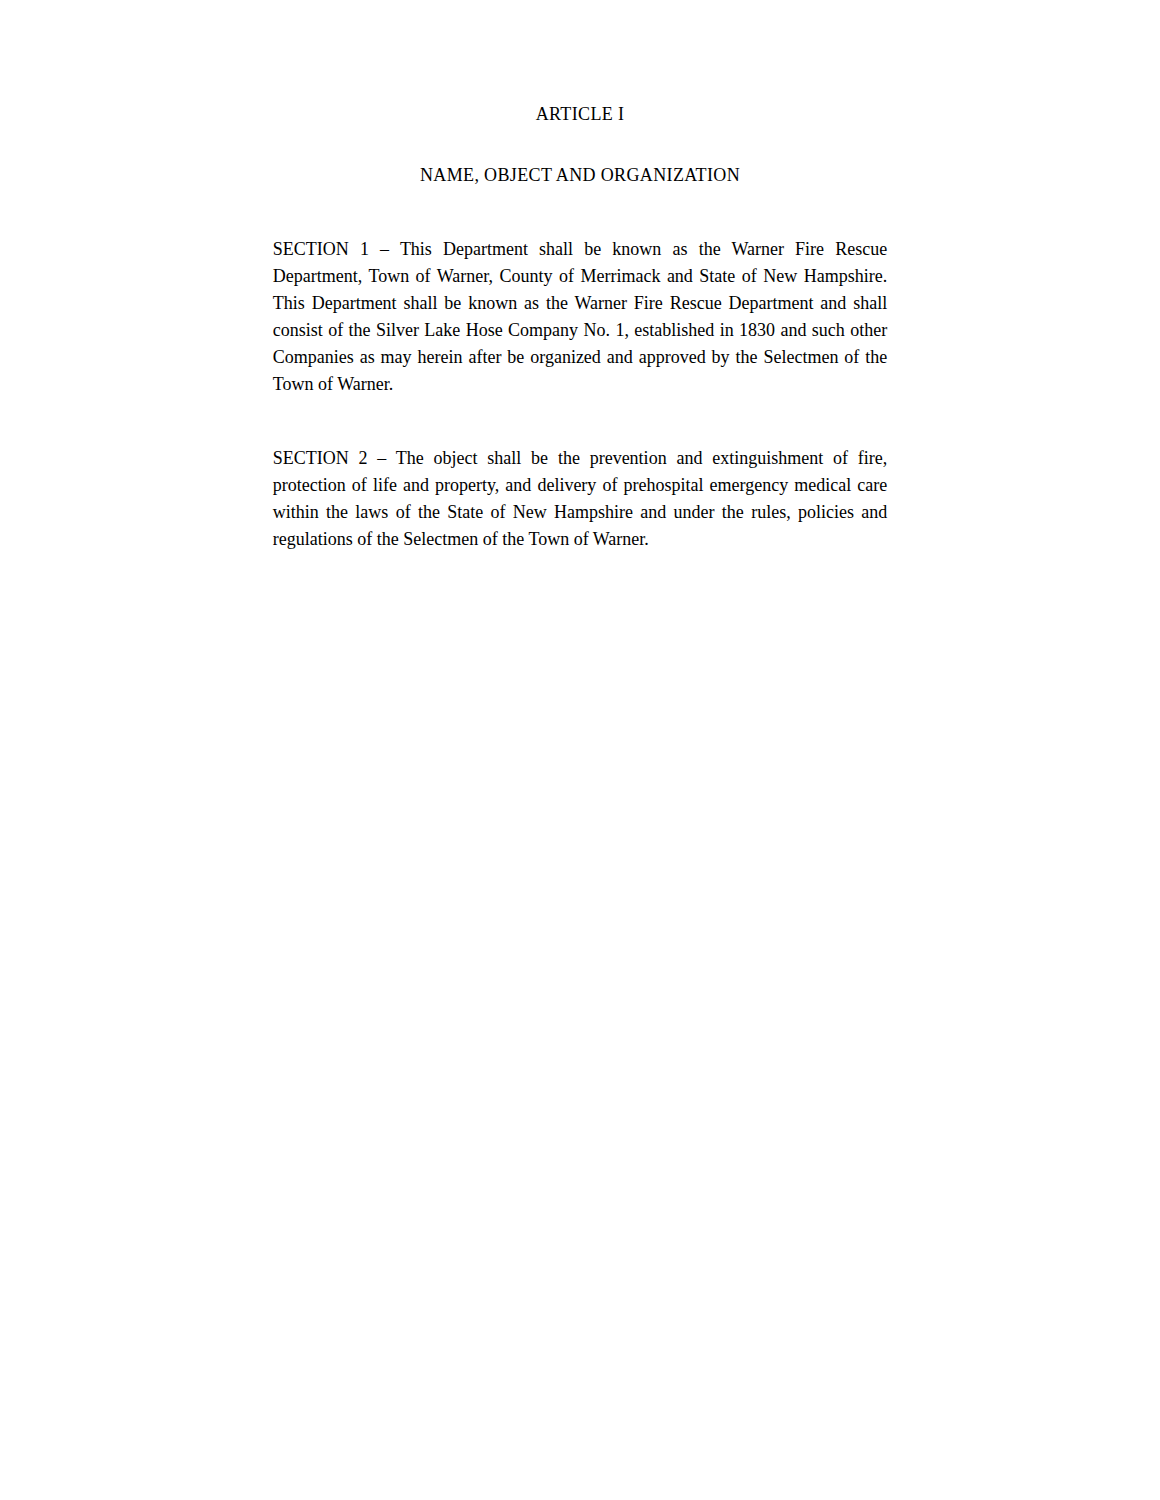ARTICLE I
NAME, OBJECT AND ORGANIZATION
SECTION 1 – This Department shall be known as the Warner Fire Rescue Department, Town of Warner, County of Merrimack and State of New Hampshire. This Department shall be known as the Warner Fire Rescue Department and shall consist of the Silver Lake Hose Company No. 1, established in 1830 and such other Companies as may herein after be organized and approved by the Selectmen of the Town of Warner.
SECTION 2 – The object shall be the prevention and extinguishment of fire, protection of life and property, and delivery of prehospital emergency medical care within the laws of the State of New Hampshire and under the rules, policies and regulations of the Selectmen of the Town of Warner.